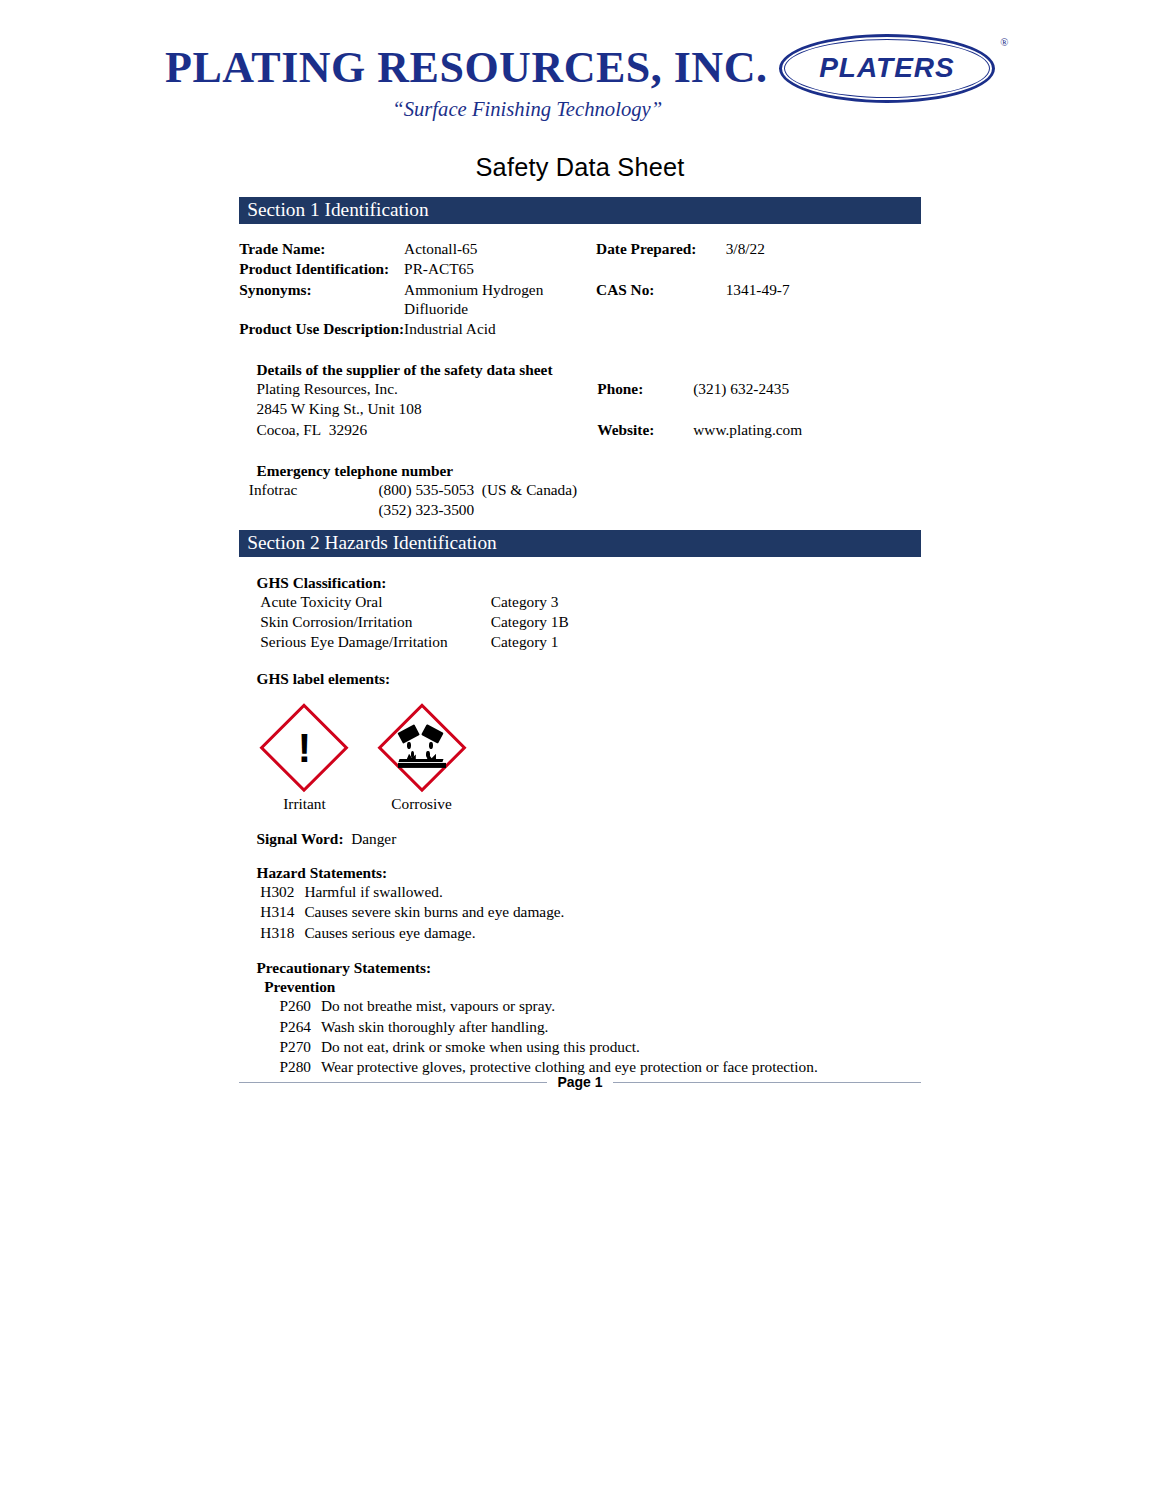PLATING RESOURCES, INC.
PLATERS
®
“Surface Finishing Technology”
Safety Data Sheet
Section 1 Identification
| Trade Name: | Actonall-65 | Date Prepared: | 3/8/22 |
| Product Identification: | PR-ACT65 | | |
| Synonyms: | Ammonium Hydrogen Difluoride | CAS No: | 1341-49-7 |
| Product Use Description: | Industrial Acid | | |
Details of the supplier of the safety data sheet
| Plating Resources, Inc. | Phone: | (321) 632-2435 |
| 2845 W King St., Unit 108 | | |
| Cocoa, FL 32926 | Website: | www.plating.com |
Emergency telephone number
| Infotrac | (800) 535-5053 (US & Canada) |
| | (352) 323-3500 |
Section 2 Hazards Identification
GHS Classification:
| Acute Toxicity Oral | Category 3 |
| Skin Corrosion/Irritation | Category 1B |
| Serious Eye Damage/Irritation | Category 1 |
GHS label elements:
!
Irritant Corrosive
Signal Word: Danger
Hazard Statements:
| H302 | Harmful if swallowed. |
| H314 | Causes severe skin burns and eye damage. |
| H318 | Causes serious eye damage. |
Precautionary Statements:
Prevention
| P260 | Do not breathe mist, vapours or spray. |
| P264 | Wash skin thoroughly after handling. |
| P270 | Do not eat, drink or smoke when using this product. |
| P280 | Wear protective gloves, protective clothing and eye protection or face protection. |
Page 1